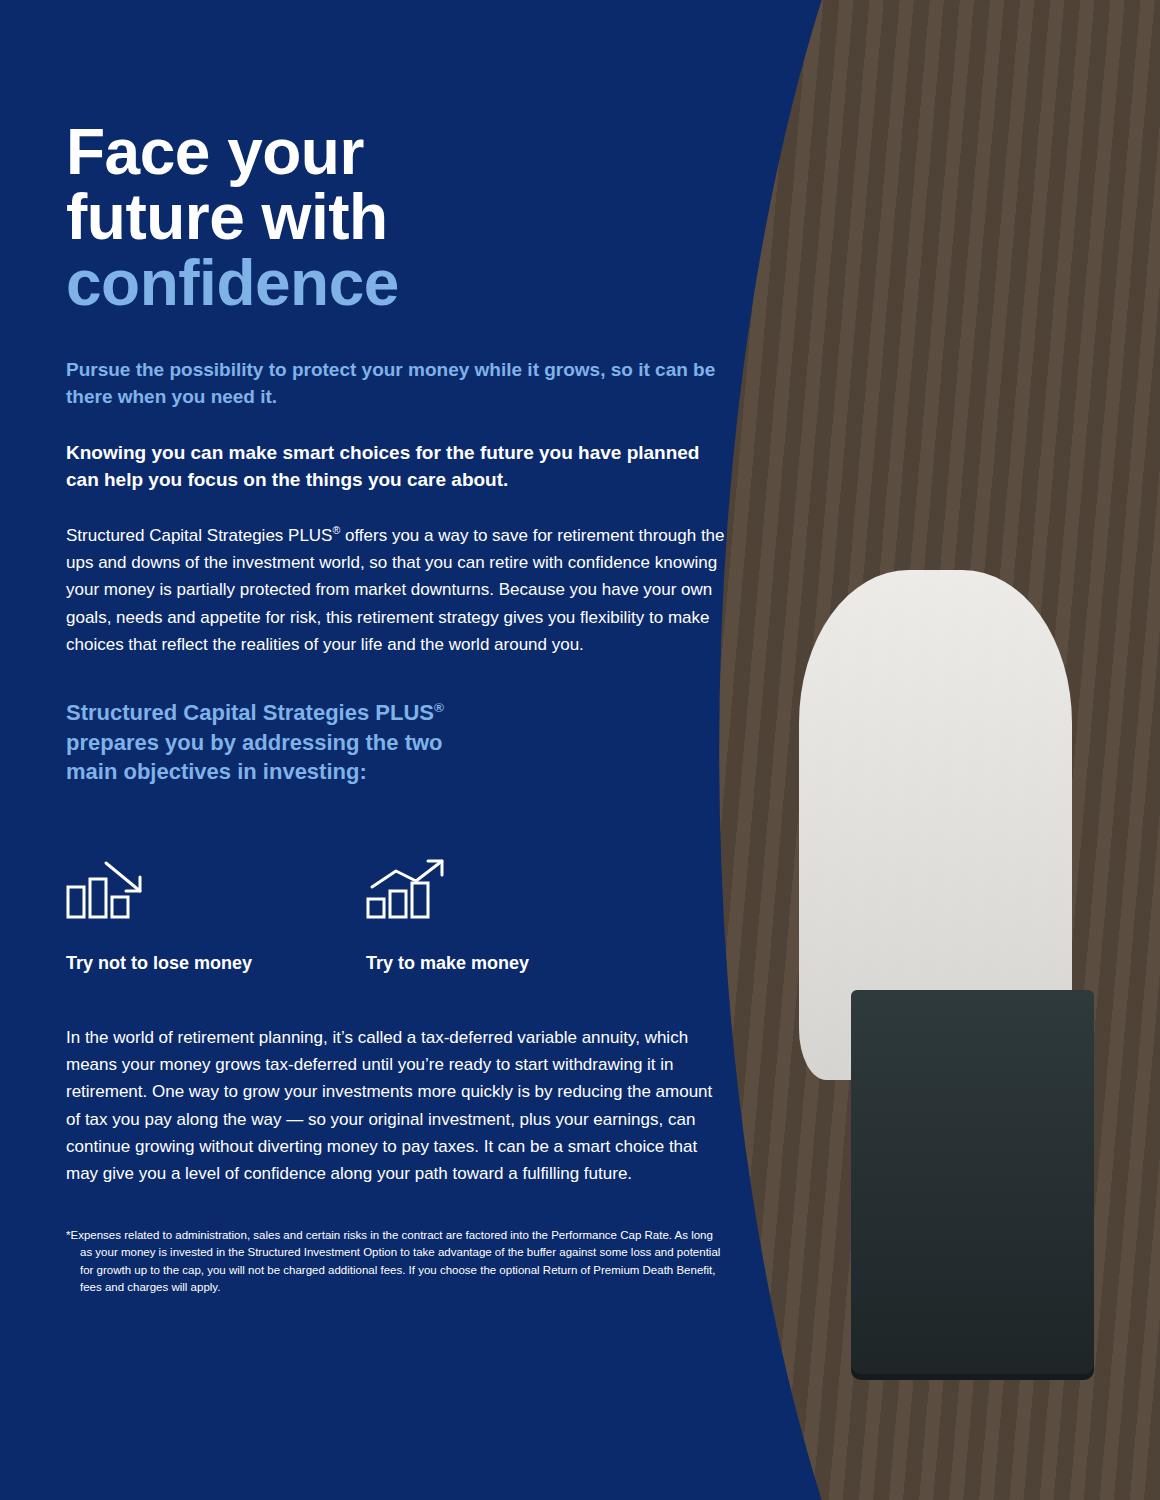Face your
future with
confidence
Pursue the possibility to protect your money while it grows, so it can be there when you need it.
Knowing you can make smart choices for the future you have planned can help you focus on the things you care about.
Structured Capital Strategies PLUS® offers you a way to save for retirement through the ups and downs of the investment world, so that you can retire with confidence knowing your money is partially protected from market downturns. Because you have your own goals, needs and appetite for risk, this retirement strategy gives you flexibility to make choices that reflect the realities of your life and the world around you.
Structured Capital Strategies PLUS®
prepares you by addressing the two
main objectives in investing:
Try not to lose money
Try to make money
In the world of retirement planning, it’s called a tax-deferred variable annuity, which means your money grows tax-deferred until you’re ready to start withdrawing it in retirement. One way to grow your investments more quickly is by reducing the amount of tax you pay along the way — so your original investment, plus your earnings, can continue growing without diverting money to pay taxes. It can be a smart choice that may give you a level of confidence along your path toward a fulfilling future.
*Expenses related to administration, sales and certain risks in the contract are factored into the Performance Cap Rate. As long as your money is invested in the Structured Investment Option to take advantage of the buffer against some loss and potential for growth up to the cap, you will not be charged additional fees. If you choose the optional Return of Premium Death Benefit, fees and charges will apply.